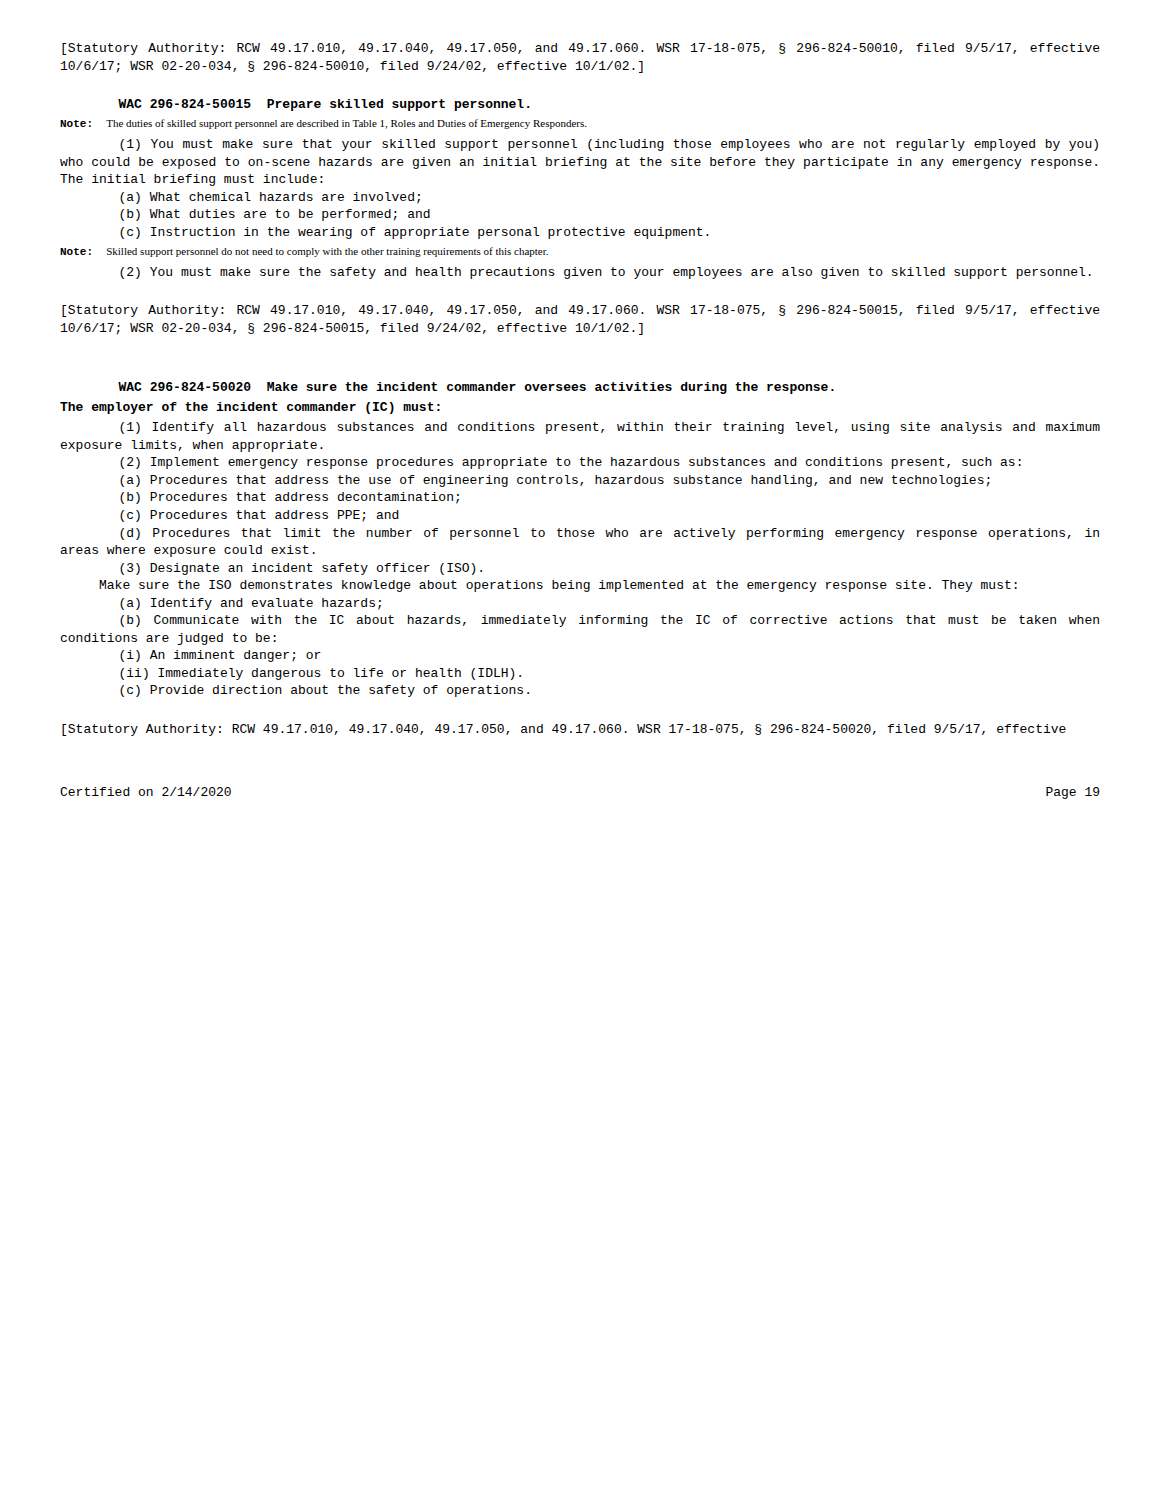[Statutory Authority: RCW 49.17.010, 49.17.040, 49.17.050, and 49.17.060. WSR 17-18-075, § 296-824-50010, filed 9/5/17, effective 10/6/17; WSR 02-20-034, § 296-824-50010, filed 9/24/02, effective 10/1/02.]
WAC 296-824-50015 Prepare skilled support personnel.
Note: The duties of skilled support personnel are described in Table 1, Roles and Duties of Emergency Responders.
(1) You must make sure that your skilled support personnel (including those employees who are not regularly employed by you) who could be exposed to on-scene hazards are given an initial briefing at the site before they participate in any emergency response. The initial briefing must include:
(a) What chemical hazards are involved;
(b) What duties are to be performed; and
(c) Instruction in the wearing of appropriate personal protective equipment.
Note: Skilled support personnel do not need to comply with the other training requirements of this chapter.
(2) You must make sure the safety and health precautions given to your employees are also given to skilled support personnel.
[Statutory Authority: RCW 49.17.010, 49.17.040, 49.17.050, and 49.17.060. WSR 17-18-075, § 296-824-50015, filed 9/5/17, effective 10/6/17; WSR 02-20-034, § 296-824-50015, filed 9/24/02, effective 10/1/02.]
WAC 296-824-50020 Make sure the incident commander oversees activities during the response.
The employer of the incident commander (IC) must:
(1) Identify all hazardous substances and conditions present, within their training level, using site analysis and maximum exposure limits, when appropriate.
(2) Implement emergency response procedures appropriate to the hazardous substances and conditions present, such as:
(a) Procedures that address the use of engineering controls, hazardous substance handling, and new technologies;
(b) Procedures that address decontamination;
(c) Procedures that address PPE; and
(d) Procedures that limit the number of personnel to those who are actively performing emergency response operations, in areas where exposure could exist.
(3) Designate an incident safety officer (ISO).
Make sure the ISO demonstrates knowledge about operations being implemented at the emergency response site. They must:
(a) Identify and evaluate hazards;
(b) Communicate with the IC about hazards, immediately informing the IC of corrective actions that must be taken when conditions are judged to be:
(i) An imminent danger; or
(ii) Immediately dangerous to life or health (IDLH).
(c) Provide direction about the safety of operations.
[Statutory Authority: RCW 49.17.010, 49.17.040, 49.17.050, and 49.17.060. WSR 17-18-075, § 296-824-50020, filed 9/5/17, effective
Certified on 2/14/2020 Page 19